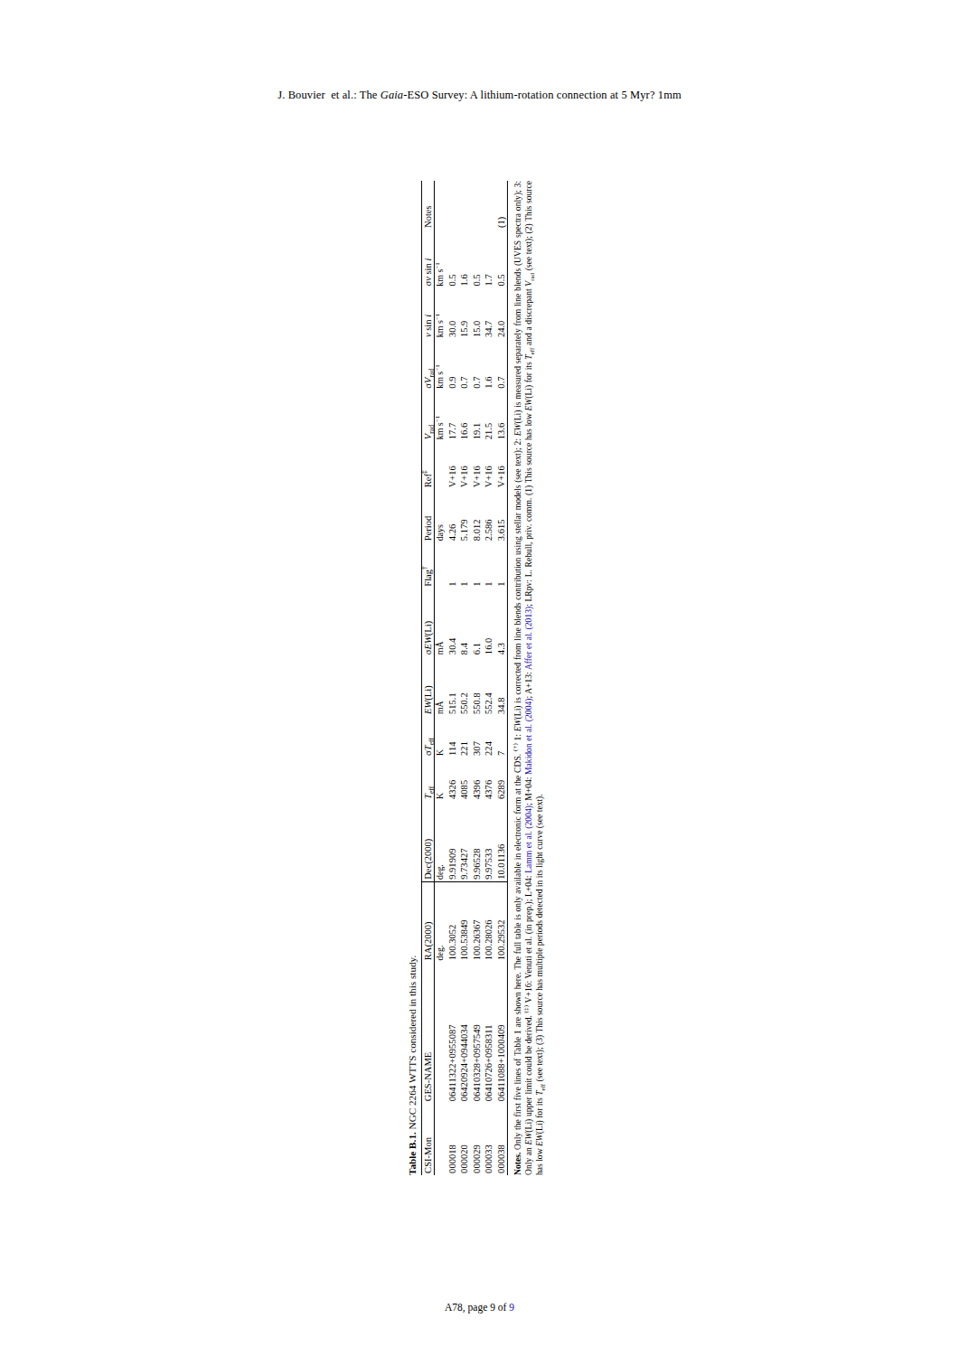J. Bouvier et al.: The Gaia-ESO Survey: A lithium-rotation connection at 5 Myr? 1mm
Table B.1. NGC 2264 WTTS considered in this study.
| CSI-Mon | GES-NAME | RA(2000) | Dec(2000) | T eff | σ T eff | EW (Li) | σ EW (Li) | Flag † | Period | Ref ‡ | V rad | σ V rad | v sin i | σ v sin i | Notes |
| --- | --- | --- | --- | --- | --- | --- | --- | --- | --- | --- | --- | --- | --- | --- | --- |
| | | deg. | deg. | K | K | mÅ | mÅ | | days | | km s −1 | km s −1 | km s −1 | km s −1 | |
| 000018 | 06411322+0955087 | 100.3052 | 9.91909 | 4326 | 114 | 515.1 | 30.4 | 1 | 4.26 | V+16 | 17.7 | 0.9 | 30.0 | 0.5 | |
| 000020 | 06420924+0944034 | 100.53849 | 9.73427 | 4085 | 221 | 550.2 | 8.4 | 1 | 5.179 | V+16 | 16.6 | 0.7 | 15.9 | 1.6 | |
| 000029 | 06410328+0957549 | 100.26367 | 9.96528 | 4396 | 307 | 550.8 | 6.1 | 1 | 8.012 | V+16 | 19.1 | 0.7 | 15.0 | 0.5 | |
| 000033 | 06410726+0958311 | 100.28026 | 9.97533 | 4376 | 224 | 552.4 | 16.0 | 1 | 2.586 | V+16 | 21.5 | 1.6 | 34.7 | 1.7 | |
| 000038 | 06411088+1000409 | 100.29532 | 10.01136 | 6289 | 7 | 34.8 | 4.3 | 1 | 3.615 | V+16 | 13.6 | 0.7 | 24.0 | 0.5 | (1) |
Notes. Only the first five lines of Table 1 are shown here. The full table is only available in electronic form at the CDS. (†) 1: EW(Li) is corrected from line blends contribution using stellar models (see text); 2: EW(Li) is measured separately from line blends (UVES spectra only); 3: Only an EW(Li) upper limit could be derived. (‡) V+16: Venuti et al. (in prep.); L+04: Lamm et al. (2004); M+04: Makidon et al. (2004); A+13: Affer et al. (2013); LRpv: L. Rebull, priv. comm. (1) This source has low EW(Li) for its Teff and a discrepant Vrad (see text); (2) This source has low EW(Li) for its Teff (see text); (3) This source has multiple periods detected in its light curve (see text).
A78, page 9 of 9